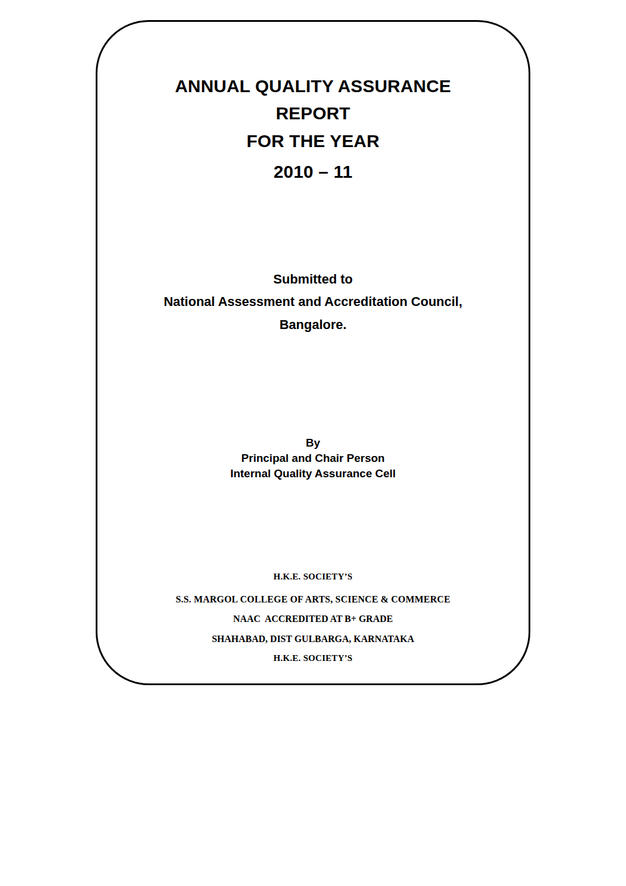ANNUAL QUALITY ASSURANCE REPORT FOR THE YEAR 2010 – 11
Submitted to National Assessment and Accreditation Council, Bangalore.
By Principal and Chair Person
Internal Quality Assurance Cell
H.K.E. SOCIETY’S
S.S. MARGOL COLLEGE OF ARTS, SCIENCE & COMMERCE
NAAC ACCREDITED AT B+ GRADE
SHAHABAD, DIST GULBARGA, KARNATAKA
H.K.E. SOCIETY’S